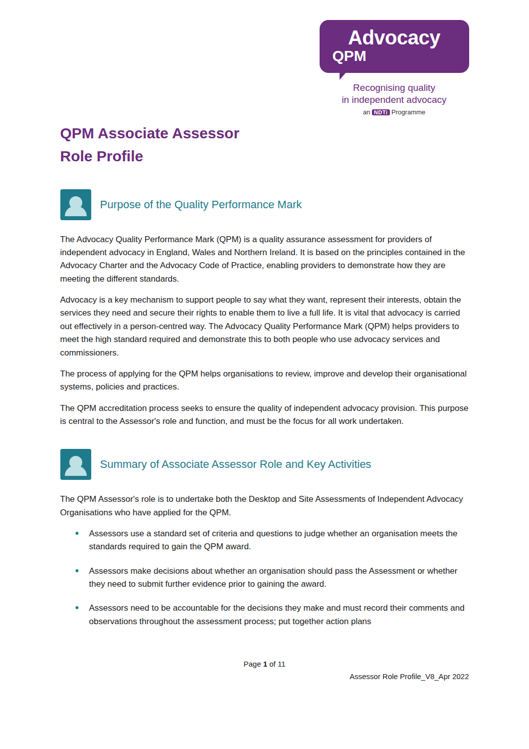Advocacy QPM
Recognising quality
in independent advocacy
an NDTi Programme
QPM Associate AssessorRole Profile
Purpose of the Quality Performance Mark
The Advocacy Quality Performance Mark (QPM) is a quality assurance assessment for providers of independent advocacy in England, Wales and Northern Ireland. It is based on the principles contained in the Advocacy Charter and the Advocacy Code of Practice, enabling providers to demonstrate how they are meeting the different standards.
Advocacy is a key mechanism to support people to say what they want, represent their interests, obtain the services they need and secure their rights to enable them to live a full life. It is vital that advocacy is carried out effectively in a person-centred way. The Advocacy Quality Performance Mark (QPM) helps providers to meet the high standard required and demonstrate this to both people who use advocacy services and commissioners.
The process of applying for the QPM helps organisations to review, improve and develop their organisational systems, policies and practices.
The QPM accreditation process seeks to ensure the quality of independent advocacy provision. This purpose is central to the Assessor's role and function, and must be the focus for all work undertaken.
Summary of Associate Assessor Role and Key Activities
The QPM Assessor's role is to undertake both the Desktop and Site Assessments of Independent Advocacy Organisations who have applied for the QPM.
Assessors use a standard set of criteria and questions to judge whether an organisation meets the standards required to gain the QPM award.
Assessors make decisions about whether an organisation should pass the Assessment or whether they need to submit further evidence prior to gaining the award.
Assessors need to be accountable for the decisions they make and must record their comments and observations throughout the assessment process; put together action plans
Page 1 of 11
Assessor Role Profile_V8_Apr 2022